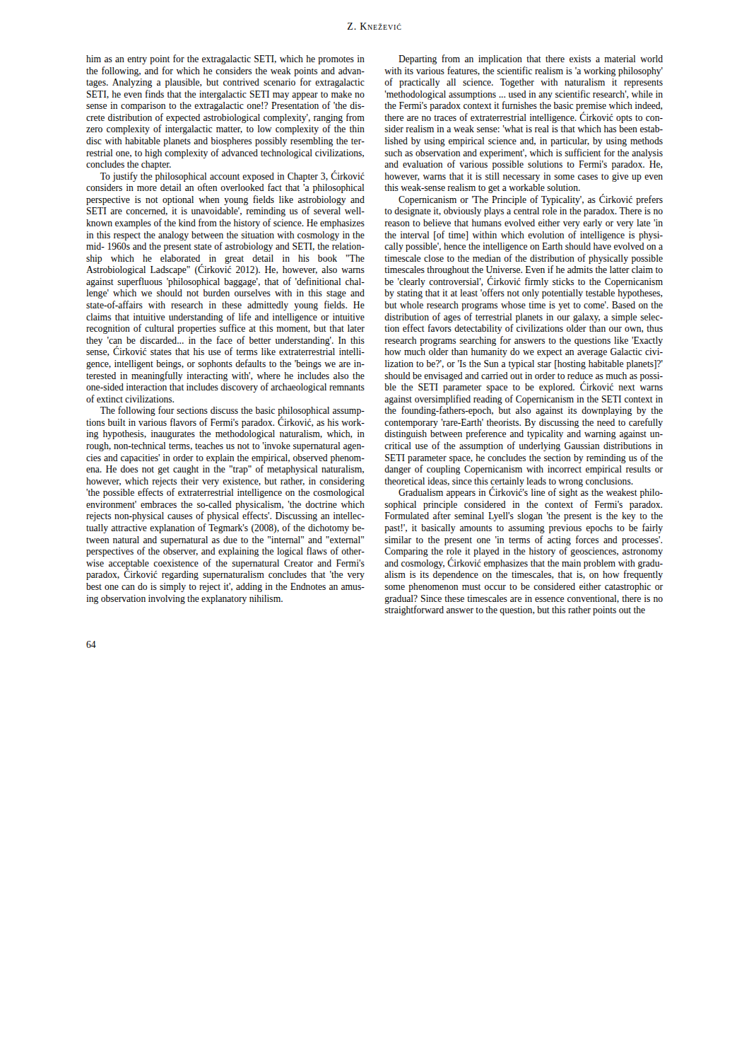Z. Knežević
him as an entry point for the extragalactic SETI, which he promotes in the following, and for which he considers the weak points and advantages. Analyzing a plausible, but contrived scenario for extragalactic SETI, he even finds that the intergalactic SETI may appear to make no sense in comparison to the extragalactic one!? Presentation of 'the discrete distribution of expected astrobiological complexity', ranging from zero complexity of intergalactic matter, to low complexity of the thin disc with habitable planets and biospheres possibly resembling the terrestrial one, to high complexity of advanced technological civilizations, concludes the chapter.
To justify the philosophical account exposed in Chapter 3, Ćirković considers in more detail an often overlooked fact that 'a philosophical perspective is not optional when young fields like astrobiology and SETI are concerned, it is unavoidable', reminding us of several well-known examples of the kind from the history of science. He emphasizes in this respect the analogy between the situation with cosmology in the mid- 1960s and the present state of astrobiology and SETI, the relationship which he elaborated in great detail in his book "The Astrobiological Ladscape" (Ćirković 2012). He, however, also warns against superfluous 'philosophical baggage', that of 'definitional challenge' which we should not burden ourselves with in this stage and state-of-affairs with research in these admittedly young fields. He claims that intuitive understanding of life and intelligence or intuitive recognition of cultural properties suffice at this moment, but that later they 'can be discarded... in the face of better understanding'. In this sense, Ćirković states that his use of terms like extraterrestrial intelligence, intelligent beings, or sophonts defaults to the 'beings we are interested in meaningfully interacting with', where he includes also the one-sided interaction that includes discovery of archaeological remnants of extinct civilizations.
The following four sections discuss the basic philosophical assumptions built in various flavors of Fermi's paradox. Ćirković, as his working hypothesis, inaugurates the methodological naturalism, which, in rough, non-technical terms, teaches us not to 'invoke supernatural agencies and capacities' in order to explain the empirical, observed phenomena. He does not get caught in the "trap" of metaphysical naturalism, however, which rejects their very existence, but rather, in considering 'the possible effects of extraterrestrial intelligence on the cosmological environment' embraces the so-called physicalism, 'the doctrine which rejects non-physical causes of physical effects'. Discussing an intellectually attractive explanation of Tegmark's (2008), of the dichotomy between natural and supernatural as due to the "internal" and "external" perspectives of the observer, and explaining the logical flaws of otherwise acceptable coexistence of the supernatural Creator and Fermi's paradox, Ćirković regarding supernaturalism concludes that 'the very best one can do is simply to reject it', adding in the Endnotes an amusing observation involving the explanatory nihilism.
Departing from an implication that there exists a material world with its various features, the sci­entific realism is 'a working philosophy' of practically all science. Together with naturalism it represents 'methodological assumptions ... used in any scientific research', while in the Fermi's paradox context it furnishes the basic premise which indeed, there are no traces of extraterrestrial intelligence. Ćirković opts to consider realism in a weak sense: 'what is real is that which has been established by using empirical science and, in particular, by using methods such as observation and experiment', which is sufficient for the analysis and evaluation of various possible solutions to Fermi's paradox. He, however, warns that it is still necessary in some cases to give up even this weak-sense realism to get a workable solution.
Copernicanism or 'The Principle of Typicality', as Ćirković prefers to designate it, obviously plays a central role in the paradox. There is no reason to believe that humans evolved either very early or very late 'in the interval [of time] within which evolution of intelligence is physically possible', hence the intelligence on Earth should have evolved on a timescale close to the median of the distribution of physically possible timescales throughout the Universe. Even if he admits the latter claim to be 'clearly controversial', Ćirković firmly sticks to the Copernicanism by stating that it at least 'offers not only potentially testable hypotheses, but whole research programs whose time is yet to come'. Based on the distribution of ages of terrestrial planets in our galaxy, a simple selection effect favors detectability of civilizations older than our own, thus research programs searching for answers to the questions like 'Exactly how much older than humanity do we expect an average Galactic civilization to be?', or 'Is the Sun a typical star [hosting habitable planets]?' should be envisaged and carried out in order to reduce as much as possible the SETI parameter space to be explored. Ćirković next warns against oversimplified reading of Copernicanism in the SETI context in the founding-fathers-epoch, but also against its downplaying by the contemporary 'rare-Earth' theorists. By discussing the need to carefully distinguish between preference and typicality and warning against uncritical use of the assumption of underlying Gaussian distributions in SETI parameter space, he concludes the section by reminding us of the danger of coupling Copernicanism with incorrect empirical results or theoretical ideas, since this certainly leads to wrong conclusions.
Gradualism appears in Ćirković's line of sight as the weakest philosophical principle considered in the context of Fermi's paradox. Formulated after seminal Lyell's slogan 'the present is the key to the past!', it basically amounts to assuming previous epochs to be fairly similar to the present one 'in terms of acting forces and processes'. Comparing the role it played in the history of geosciences, astronomy and cosmology, Ćirković emphasizes that the main problem with gradualism is its dependence on the timescales, that is, on how frequently some phenomenon must occur to be considered either catastrophic or gradual? Since these timescales are in essence conventional, there is no straightforward answer to the question, but this rather points out the
64